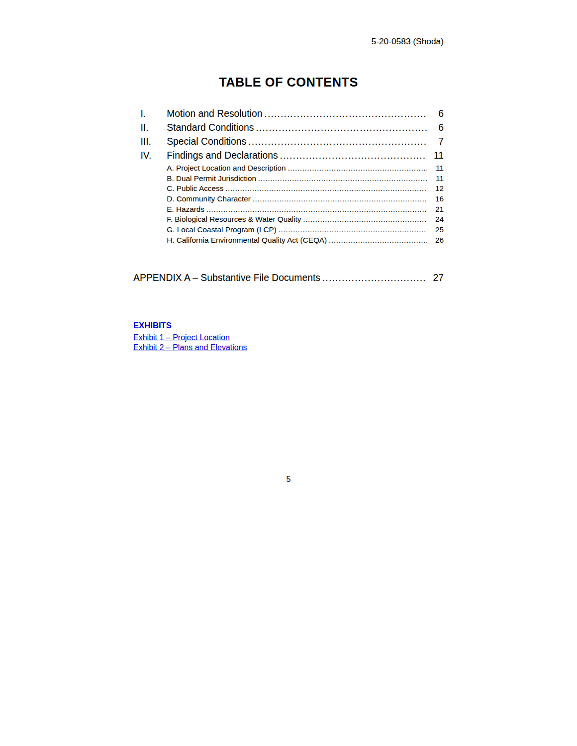5-20-0583 (Shoda)
TABLE OF CONTENTS
I. Motion and Resolution 6
II. Standard Conditions 6
III. Special Conditions 7
IV. Findings and Declarations 11
A. Project Location and Description 11
B. Dual Permit Jurisdiction 11
C. Public Access 12
D. Community Character 16
E. Hazards 21
F. Biological Resources & Water Quality 24
G. Local Coastal Program (LCP) 25
H. California Environmental Quality Act (CEQA) 26
APPENDIX A – Substantive File Documents 27
EXHIBITS
Exhibit 1 – Project Location Exhibit 2 – Plans and Elevations
5